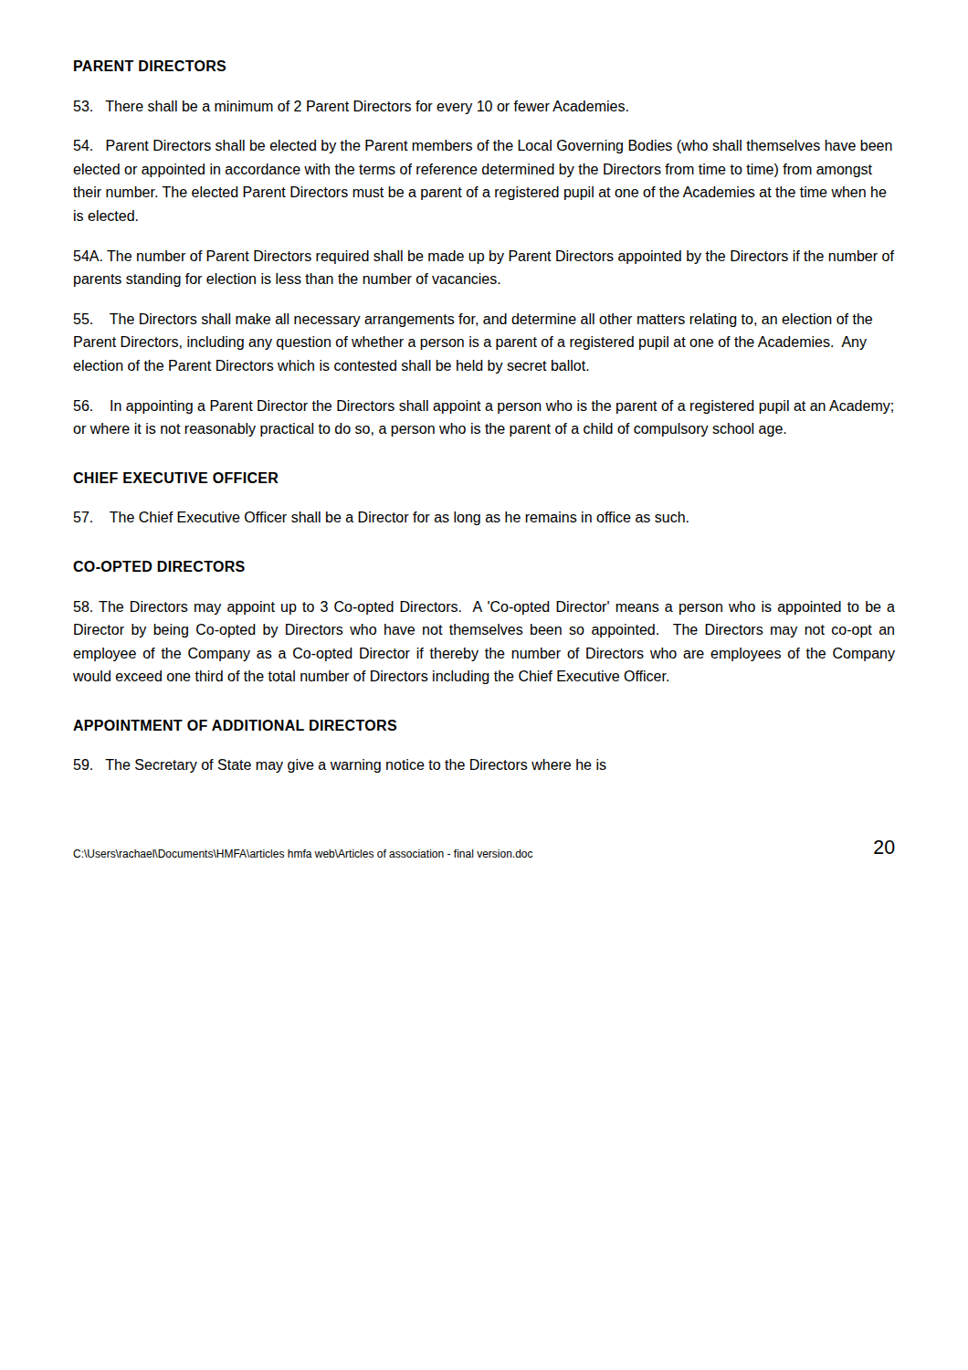PARENT DIRECTORS
53. There shall be a minimum of 2 Parent Directors for every 10 or fewer Academies.
54. Parent Directors shall be elected by the Parent members of the Local Governing Bodies (who shall themselves have been elected or appointed in accordance with the terms of reference determined by the Directors from time to time) from amongst their number. The elected Parent Directors must be a parent of a registered pupil at one of the Academies at the time when he is elected.
54A. The number of Parent Directors required shall be made up by Parent Directors appointed by the Directors if the number of parents standing for election is less than the number of vacancies.
55. The Directors shall make all necessary arrangements for, and determine all other matters relating to, an election of the Parent Directors, including any question of whether a person is a parent of a registered pupil at one of the Academies. Any election of the Parent Directors which is contested shall be held by secret ballot.
56. In appointing a Parent Director the Directors shall appoint a person who is the parent of a registered pupil at an Academy; or where it is not reasonably practical to do so, a person who is the parent of a child of compulsory school age.
CHIEF EXECUTIVE OFFICER
57. The Chief Executive Officer shall be a Director for as long as he remains in office as such.
CO-OPTED DIRECTORS
58. The Directors may appoint up to 3 Co-opted Directors. A 'Co-opted Director' means a person who is appointed to be a Director by being Co-opted by Directors who have not themselves been so appointed. The Directors may not co-opt an employee of the Company as a Co-opted Director if thereby the number of Directors who are employees of the Company would exceed one third of the total number of Directors including the Chief Executive Officer.
APPOINTMENT OF ADDITIONAL DIRECTORS
59. The Secretary of State may give a warning notice to the Directors where he is
C:\Users\rachael\Documents\HMFA\articles hmfa web\Articles of association - final version.doc 20